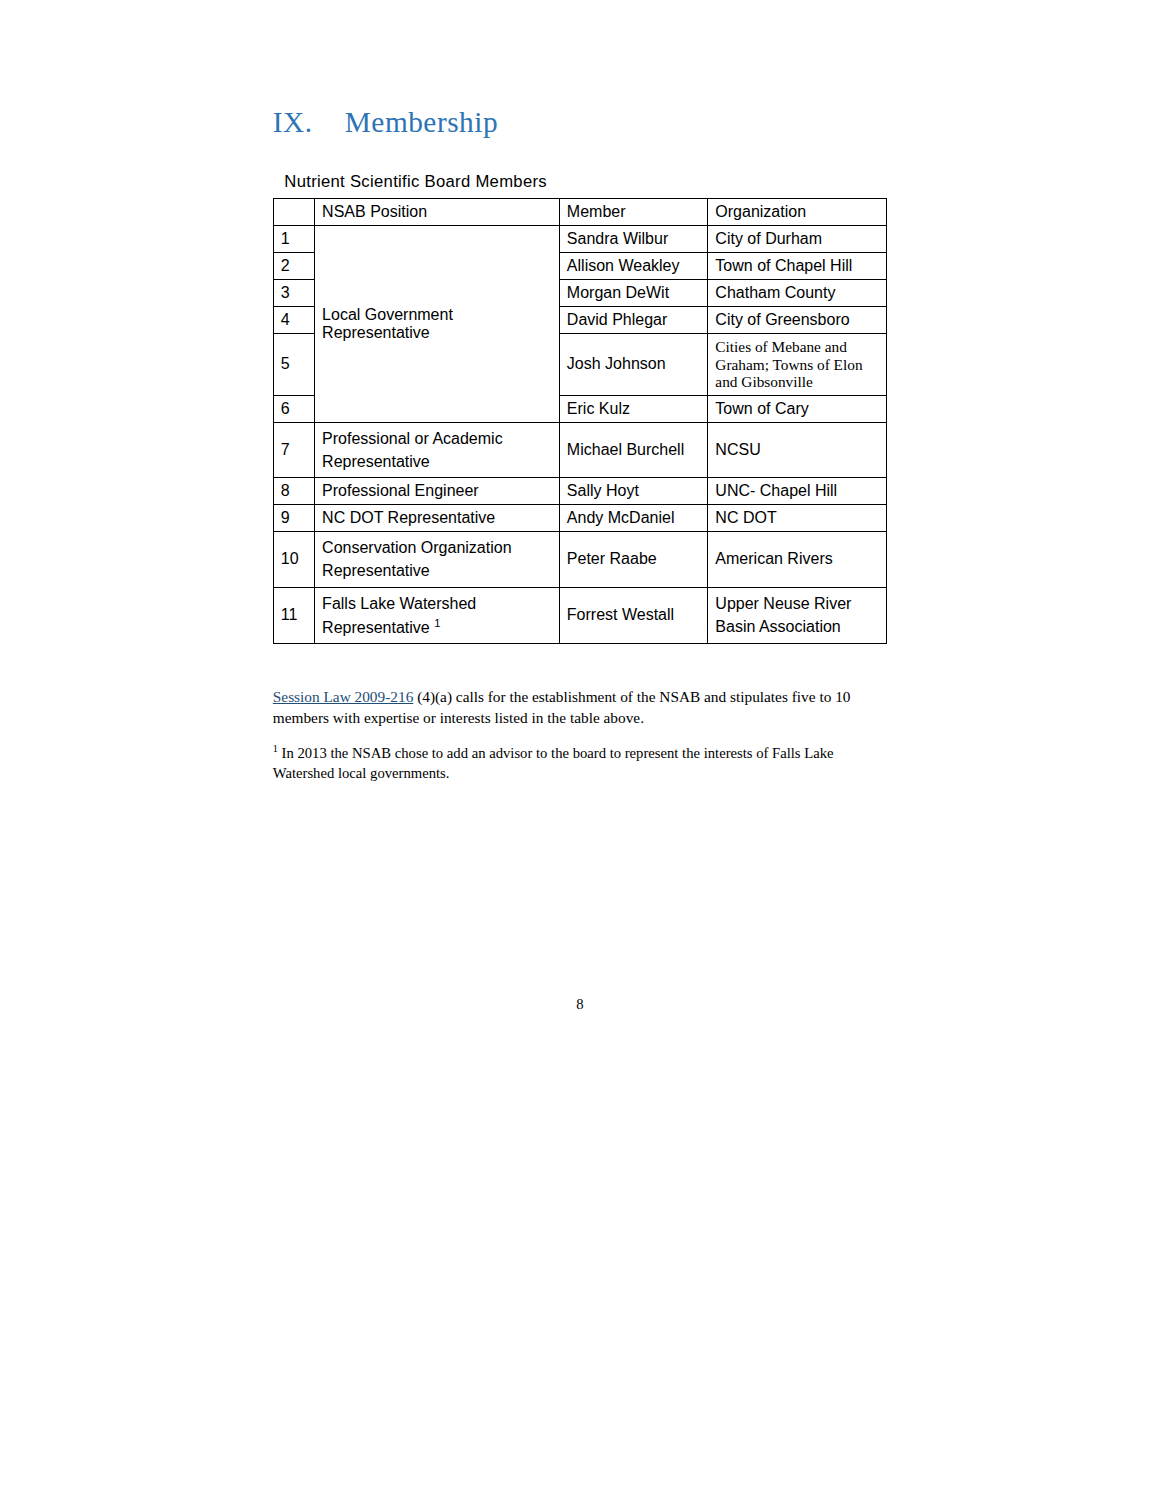IX. Membership
Nutrient Scientific Board Members
| | NSAB Position | Member | Organization |
| 1 | Local Government Representative | Sandra Wilbur | City of Durham |
| 2 | Allison Weakley | Town of Chapel Hill |
| 3 | Morgan DeWit | Chatham County |
| 4 | David Phlegar | City of Greensboro |
| 5 | Josh Johnson | Cities of Mebane and Graham; Towns of Elon and Gibsonville |
| 6 | Eric Kulz | Town of Cary |
| 7 | Professional or Academic Representative | Michael Burchell | NCSU |
| 8 | Professional Engineer | Sally Hoyt | UNC- Chapel Hill |
| 9 | NC DOT Representative | Andy McDaniel | NC DOT |
| 10 | Conservation Organization Representative | Peter Raabe | American Rivers |
| 11 | Falls Lake Watershed Representative 1 | Forrest Westall | Upper Neuse River Basin Association |
Session Law 2009-216 (4)(a) calls for the establishment of the NSAB and stipulates five to 10 members with expertise or interests listed in the table above.
1 In 2013 the NSAB chose to add an advisor to the board to represent the interests of Falls Lake Watershed local governments.
8